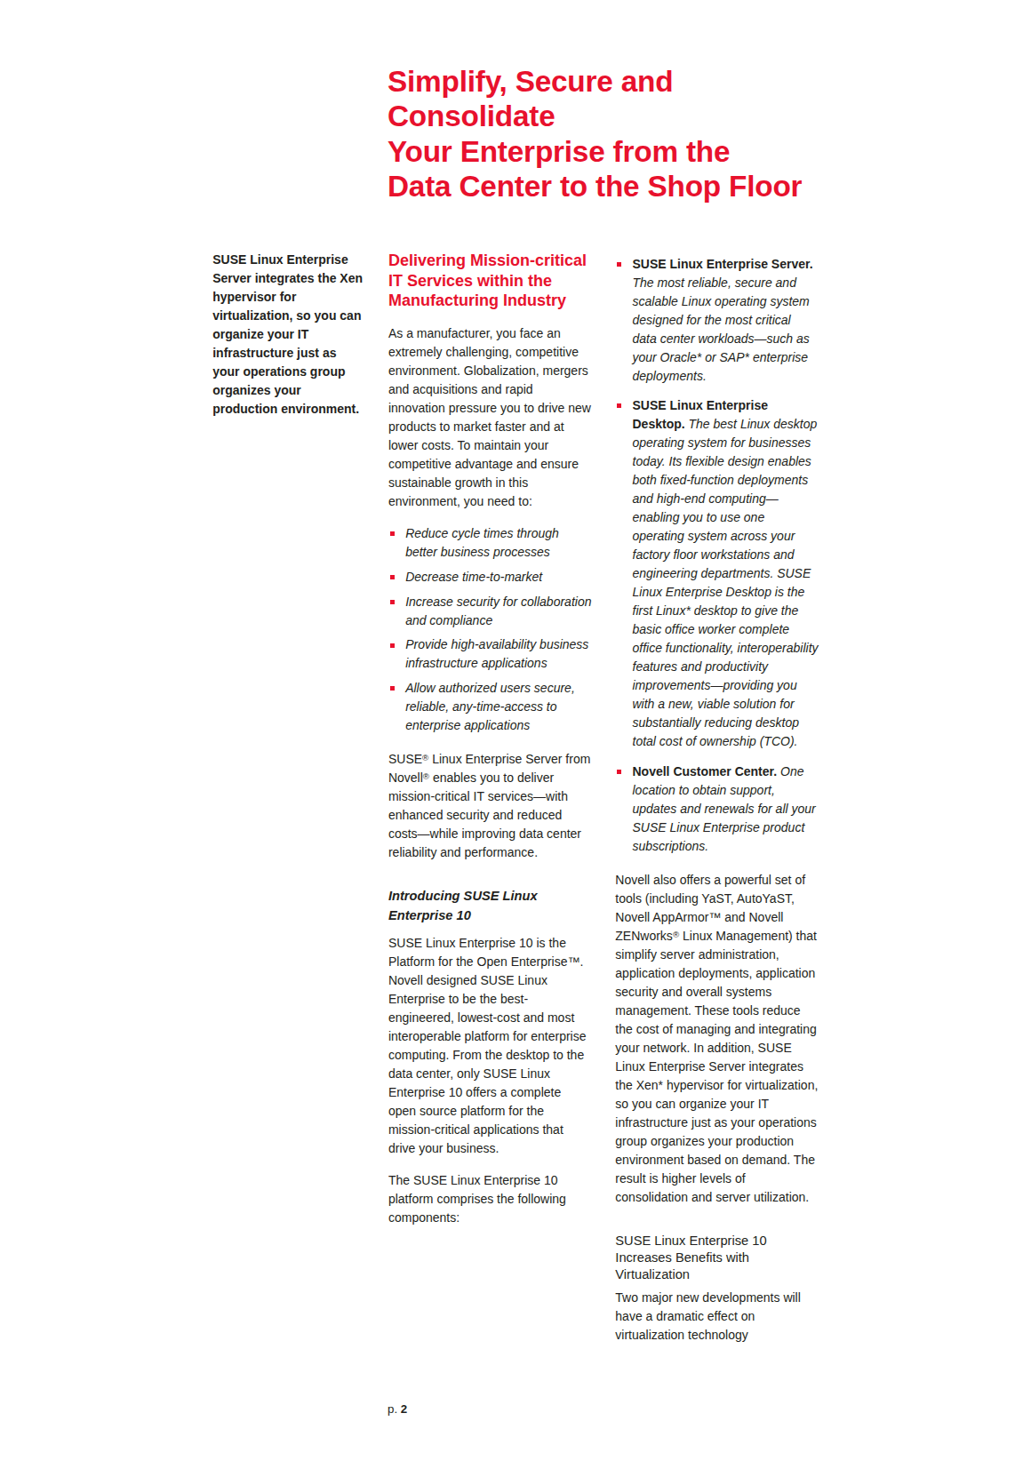Simplify, Secure and Consolidate
Your Enterprise from the
Data Center to the Shop Floor
SUSE Linux Enterprise Server integrates the Xen hypervisor for virtualization, so you can organize your IT infrastructure just as your operations group organizes your production environment.
Delivering Mission-critical IT Services within the Manufacturing Industry
As a manufacturer, you face an extremely challenging, competitive environment. Globalization, mergers and acquisitions and rapid innovation pressure you to drive new products to market faster and at lower costs. To maintain your competitive advantage and ensure sustainable growth in this environment, you need to:
Reduce cycle times through better business processes
Decrease time-to-market
Increase security for collaboration and compliance
Provide high-availability business infrastructure applications
Allow authorized users secure, reliable, any-time-access to enterprise applications
SUSE® Linux Enterprise Server from Novell® enables you to deliver mission-critical IT services—with enhanced security and reduced costs—while improving data center reliability and performance.
Introducing SUSE Linux Enterprise 10
SUSE Linux Enterprise 10 is the Platform for the Open Enterprise™. Novell designed SUSE Linux Enterprise to be the best-engineered, lowest-cost and most interoperable platform for enterprise computing. From the desktop to the data center, only SUSE Linux Enterprise 10 offers a complete open source platform for the mission-critical applications that drive your business.
The SUSE Linux Enterprise 10 platform comprises the following components:
SUSE Linux Enterprise Server. The most reliable, secure and scalable Linux operating system designed for the most critical data center workloads—such as your Oracle* or SAP* enterprise deployments.
SUSE Linux Enterprise Desktop. The best Linux desktop operating system for businesses today. Its flexible design enables both fixed-function deployments and high-end computing—enabling you to use one operating system across your factory floor workstations and engineering departments. SUSE Linux Enterprise Desktop is the first Linux* desktop to give the basic office worker complete office functionality, interoperability features and productivity improvements—providing you with a new, viable solution for substantially reducing desktop total cost of ownership (TCO).
Novell Customer Center. One location to obtain support, updates and renewals for all your SUSE Linux Enterprise product subscriptions.
Novell also offers a powerful set of tools (including YaST, AutoYaST, Novell AppArmor™ and Novell ZENworks® Linux Management) that simplify server administration, application deployments, application security and overall systems management. These tools reduce the cost of managing and integrating your network. In addition, SUSE Linux Enterprise Server integrates the Xen* hypervisor for virtualization, so you can organize your IT infrastructure just as your operations group organizes your production environment based on demand. The result is higher levels of consolidation and server utilization.
SUSE Linux Enterprise 10 Increases Benefits with Virtualization
Two major new developments will have a dramatic effect on virtualization technology
p. 2